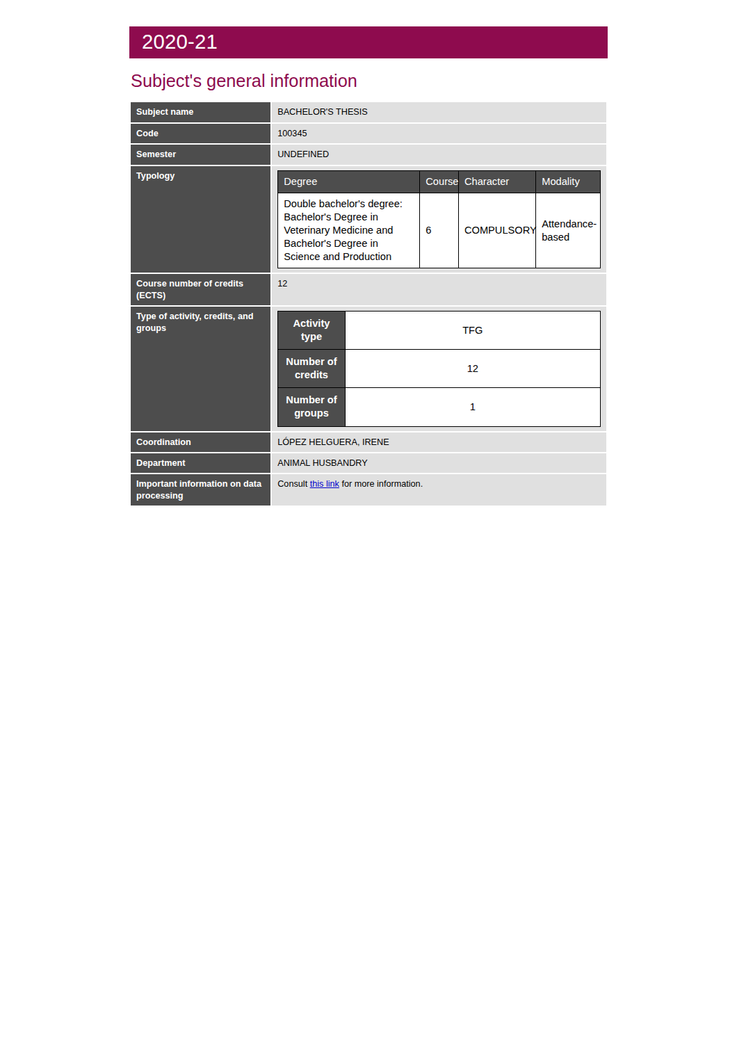2020-21
Subject's general information
| Subject name | BACHELOR'S THESIS |
| Code | 100345 |
| Semester | UNDEFINED |
| Typology | / Degree / Course / Character / Modality / / --- / --- / --- / --- / / Double bachelor's degree: Bachelor's Degree in Veterinary Medicine and Bachelor's Degree in Science and Production / 6 / COMPULSORY / Attendance-based / |
| Course number of credits (ECTS) | 12 |
| Type of activity, credits, and groups | / Activity type / TFG / / Number of credits / 12 / / Number of groups / 1 / |
| Coordination | LÓPEZ HELGUERA, IRENE |
| Department | ANIMAL HUSBANDRY |
| Important information on data processing | Consult this link for more information. |